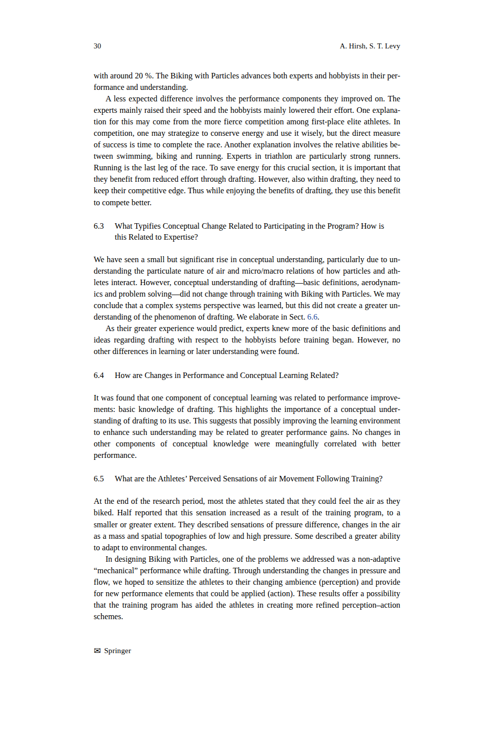30 A. Hirsh, S. T. Levy
with around 20 %. The Biking with Particles advances both experts and hobbyists in their performance and understanding.
A less expected difference involves the performance components they improved on. The experts mainly raised their speed and the hobbyists mainly lowered their effort. One explanation for this may come from the more fierce competition among first-place elite athletes. In competition, one may strategize to conserve energy and use it wisely, but the direct measure of success is time to complete the race. Another explanation involves the relative abilities between swimming, biking and running. Experts in triathlon are particularly strong runners. Running is the last leg of the race. To save energy for this crucial section, it is important that they benefit from reduced effort through drafting. However, also within drafting, they need to keep their competitive edge. Thus while enjoying the benefits of drafting, they use this benefit to compete better.
6.3 What Typifies Conceptual Change Related to Participating in the Program? How is this Related to Expertise?
We have seen a small but significant rise in conceptual understanding, particularly due to understanding the particulate nature of air and micro/macro relations of how particles and athletes interact. However, conceptual understanding of drafting—basic definitions, aerodynamics and problem solving—did not change through training with Biking with Particles. We may conclude that a complex systems perspective was learned, but this did not create a greater understanding of the phenomenon of drafting. We elaborate in Sect. 6.6.
As their greater experience would predict, experts knew more of the basic definitions and ideas regarding drafting with respect to the hobbyists before training began. However, no other differences in learning or later understanding were found.
6.4 How are Changes in Performance and Conceptual Learning Related?
It was found that one component of conceptual learning was related to performance improvements: basic knowledge of drafting. This highlights the importance of a conceptual understanding of drafting to its use. This suggests that possibly improving the learning environment to enhance such understanding may be related to greater performance gains. No changes in other components of conceptual knowledge were meaningfully correlated with better performance.
6.5 What are the Athletes’ Perceived Sensations of air Movement Following Training?
At the end of the research period, most the athletes stated that they could feel the air as they biked. Half reported that this sensation increased as a result of the training program, to a smaller or greater extent. They described sensations of pressure difference, changes in the air as a mass and spatial topographies of low and high pressure. Some described a greater ability to adapt to environmental changes.
In designing Biking with Particles, one of the problems we addressed was a non-adaptive “mechanical” performance while drafting. Through understanding the changes in pressure and flow, we hoped to sensitize the athletes to their changing ambience (perception) and provide for new performance elements that could be applied (action). These results offer a possibility that the training program has aided the athletes in creating more refined perception–action schemes.
✉ Springer